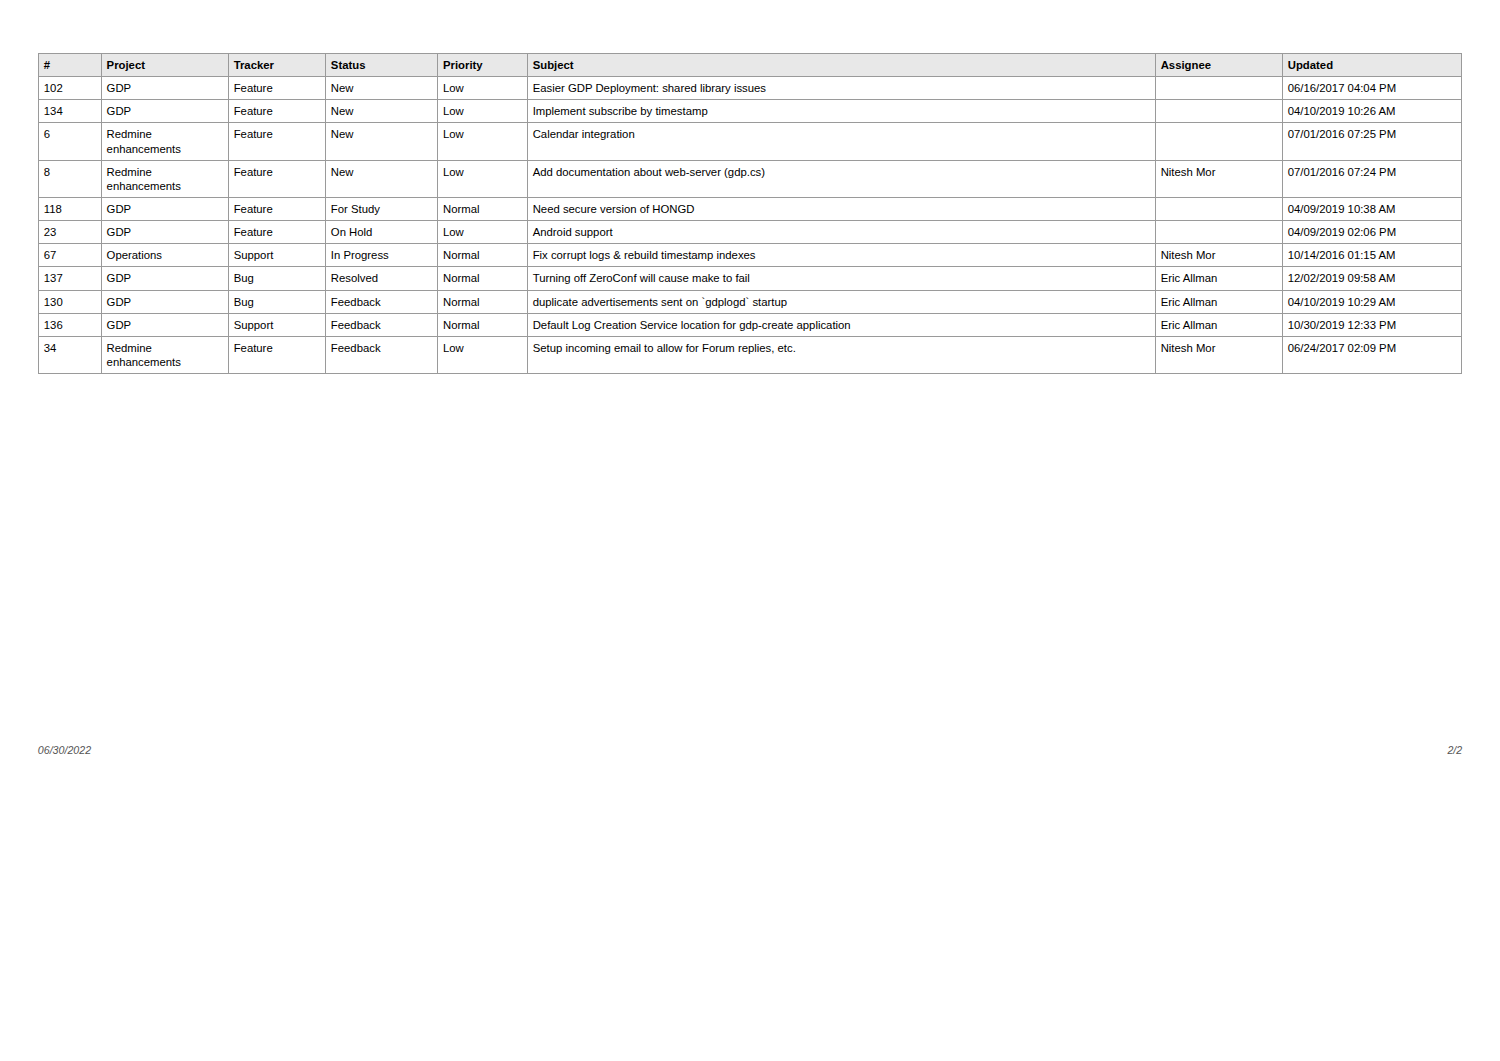| # | Project | Tracker | Status | Priority | Subject | Assignee | Updated |
| --- | --- | --- | --- | --- | --- | --- | --- |
| 102 | GDP | Feature | New | Low | Easier GDP Deployment: shared library issues | | 06/16/2017 04:04 PM |
| 134 | GDP | Feature | New | Low | Implement subscribe by timestamp | | 04/10/2019 10:26 AM |
| 6 | Redmine enhancements | Feature | New | Low | Calendar integration | | 07/01/2016 07:25 PM |
| 8 | Redmine enhancements | Feature | New | Low | Add documentation about web-server (gdp.cs) | Nitesh Mor | 07/01/2016 07:24 PM |
| 118 | GDP | Feature | For Study | Normal | Need secure version of HONGD | | 04/09/2019 10:38 AM |
| 23 | GDP | Feature | On Hold | Low | Android support | | 04/09/2019 02:06 PM |
| 67 | Operations | Support | In Progress | Normal | Fix corrupt logs & rebuild timestamp indexes | Nitesh Mor | 10/14/2016 01:15 AM |
| 137 | GDP | Bug | Resolved | Normal | Turning off ZeroConf will cause make to fail | Eric Allman | 12/02/2019 09:58 AM |
| 130 | GDP | Bug | Feedback | Normal | duplicate advertisements sent on `gdplogd` startup | Eric Allman | 04/10/2019 10:29 AM |
| 136 | GDP | Support | Feedback | Normal | Default Log Creation Service location for gdp-create application | Eric Allman | 10/30/2019 12:33 PM |
| 34 | Redmine enhancements | Feature | Feedback | Low | Setup incoming email to allow for Forum replies, etc. | Nitesh Mor | 06/24/2017 02:09 PM |
06/30/2022 2/2